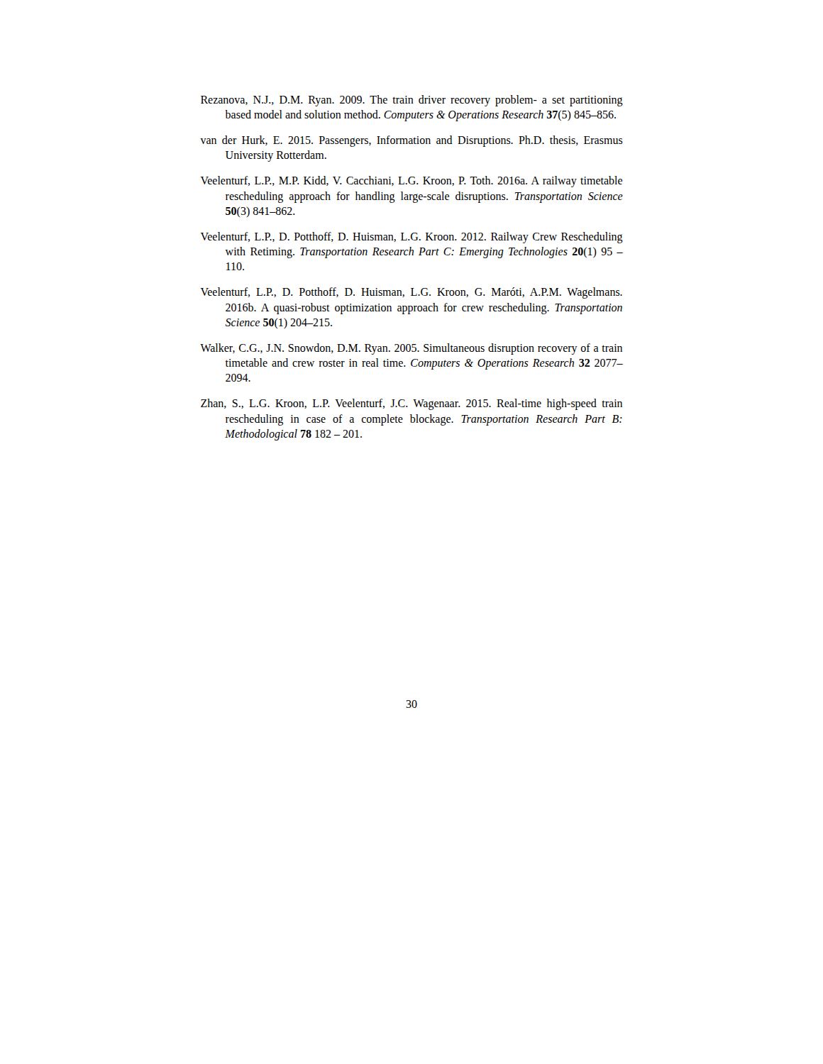Rezanova, N.J., D.M. Ryan. 2009. The train driver recovery problem- a set partitioning based model and solution method. Computers & Operations Research 37(5) 845–856.
van der Hurk, E. 2015. Passengers, Information and Disruptions. Ph.D. thesis, Erasmus University Rotterdam.
Veelenturf, L.P., M.P. Kidd, V. Cacchiani, L.G. Kroon, P. Toth. 2016a. A railway timetable rescheduling approach for handling large-scale disruptions. Transportation Science 50(3) 841–862.
Veelenturf, L.P., D. Potthoff, D. Huisman, L.G. Kroon. 2012. Railway Crew Rescheduling with Retiming. Transportation Research Part C: Emerging Technologies 20(1) 95 – 110.
Veelenturf, L.P., D. Potthoff, D. Huisman, L.G. Kroon, G. Maróti, A.P.M. Wagelmans. 2016b. A quasi-robust optimization approach for crew rescheduling. Transportation Science 50(1) 204–215.
Walker, C.G., J.N. Snowdon, D.M. Ryan. 2005. Simultaneous disruption recovery of a train timetable and crew roster in real time. Computers & Operations Research 32 2077–2094.
Zhan, S., L.G. Kroon, L.P. Veelenturf, J.C. Wagenaar. 2015. Real-time high-speed train rescheduling in case of a complete blockage. Transportation Research Part B: Methodological 78 182 – 201.
30